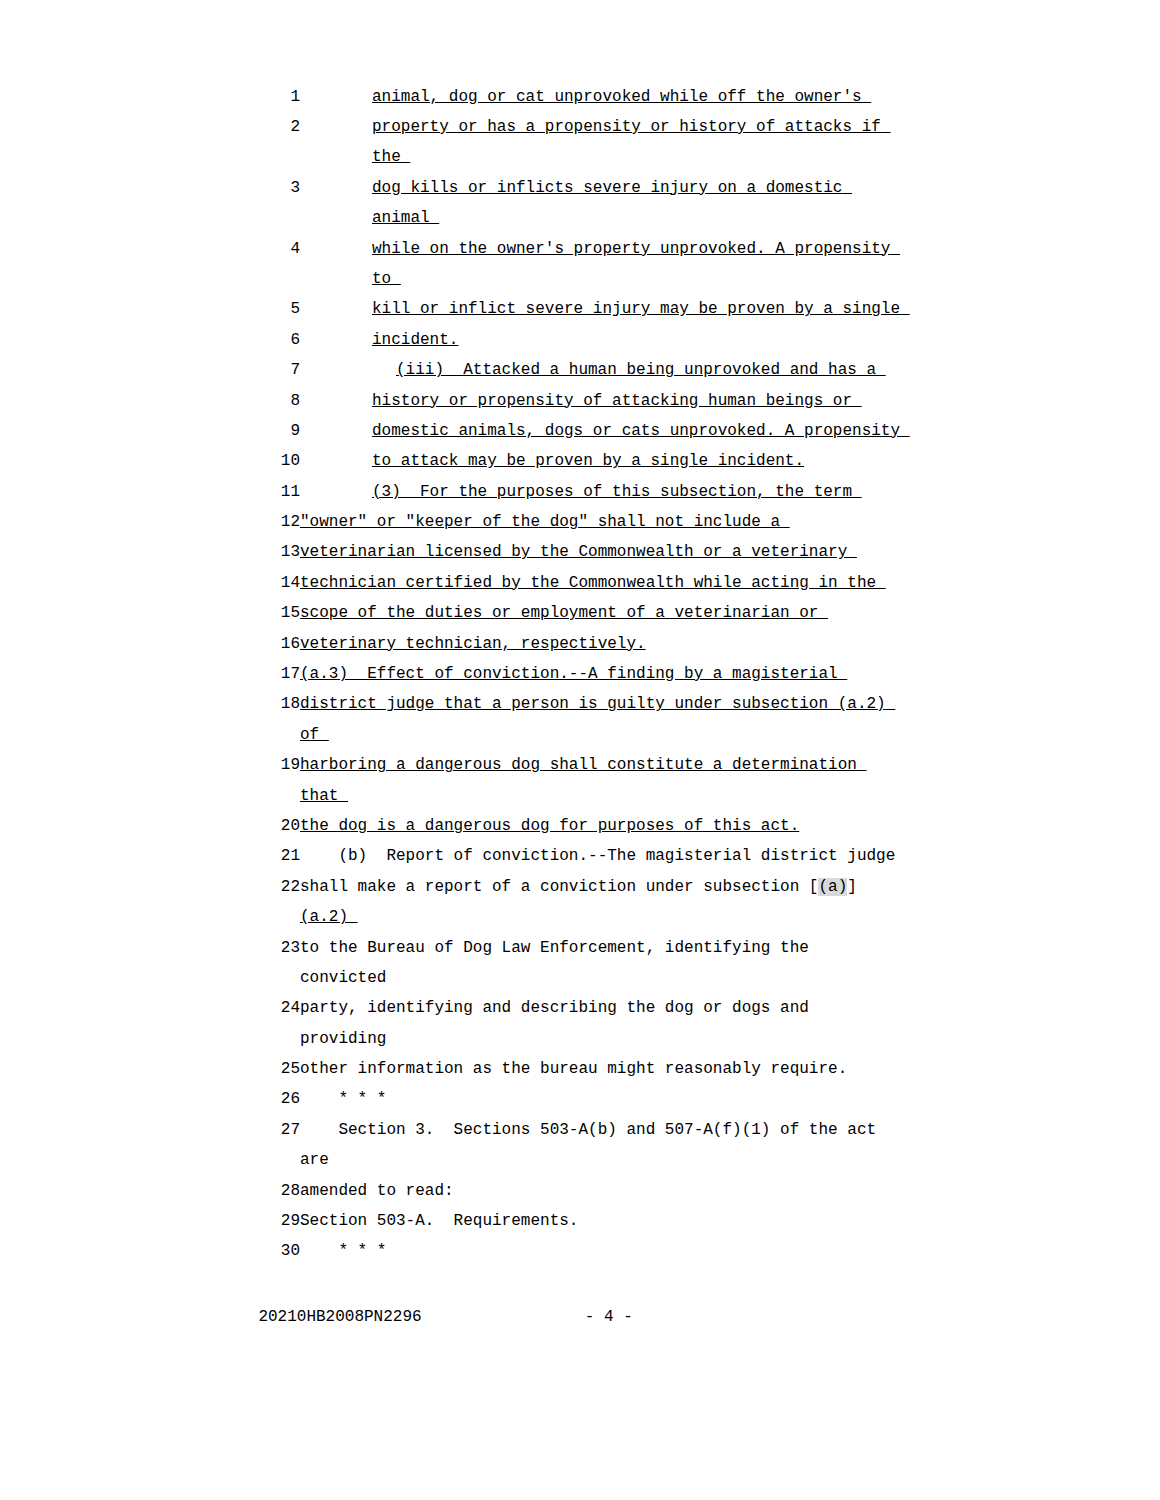| 1 | animal, dog or cat unprovoked while off the owner's |
| 2 | property or has a propensity or history of attacks if the |
| 3 | dog kills or inflicts severe injury on a domestic animal |
| 4 | while on the owner's property unprovoked. A propensity to |
| 5 | kill or inflict severe injury may be proven by a single |
| 6 | incident. |
| 7 | (iii) Attacked a human being unprovoked and has a |
| 8 | history or propensity of attacking human beings or |
| 9 | domestic animals, dogs or cats unprovoked. A propensity |
| 10 | to attack may be proven by a single incident. |
| 11 | (3) For the purposes of this subsection, the term |
| 12 | "owner" or "keeper of the dog" shall not include a |
| 13 | veterinarian licensed by the Commonwealth or a veterinary |
| 14 | technician certified by the Commonwealth while acting in the |
| 15 | scope of the duties or employment of a veterinarian or |
| 16 | veterinary technician, respectively. |
| 17 | (a.3) Effect of conviction.--A finding by a magisterial |
| 18 | district judge that a person is guilty under subsection (a.2) of |
| 19 | harboring a dangerous dog shall constitute a determination that |
| 20 | the dog is a dangerous dog for purposes of this act. |
| 21 | (b) Report of conviction.--The magisterial district judge |
| 22 | shall make a report of a conviction under subsection [ (a) ] (a.2) |
| 23 | to the Bureau of Dog Law Enforcement, identifying the convicted |
| 24 | party, identifying and describing the dog or dogs and providing |
| 25 | other information as the bureau might reasonably require. |
| 26 | * * * |
| 27 | Section 3. Sections 503-A(b) and 507-A(f)(1) of the act are |
| 28 | amended to read: |
| 29 | Section 503-A. Requirements. |
| 30 | * * * |
20210HB2008PN2296 - 4 -